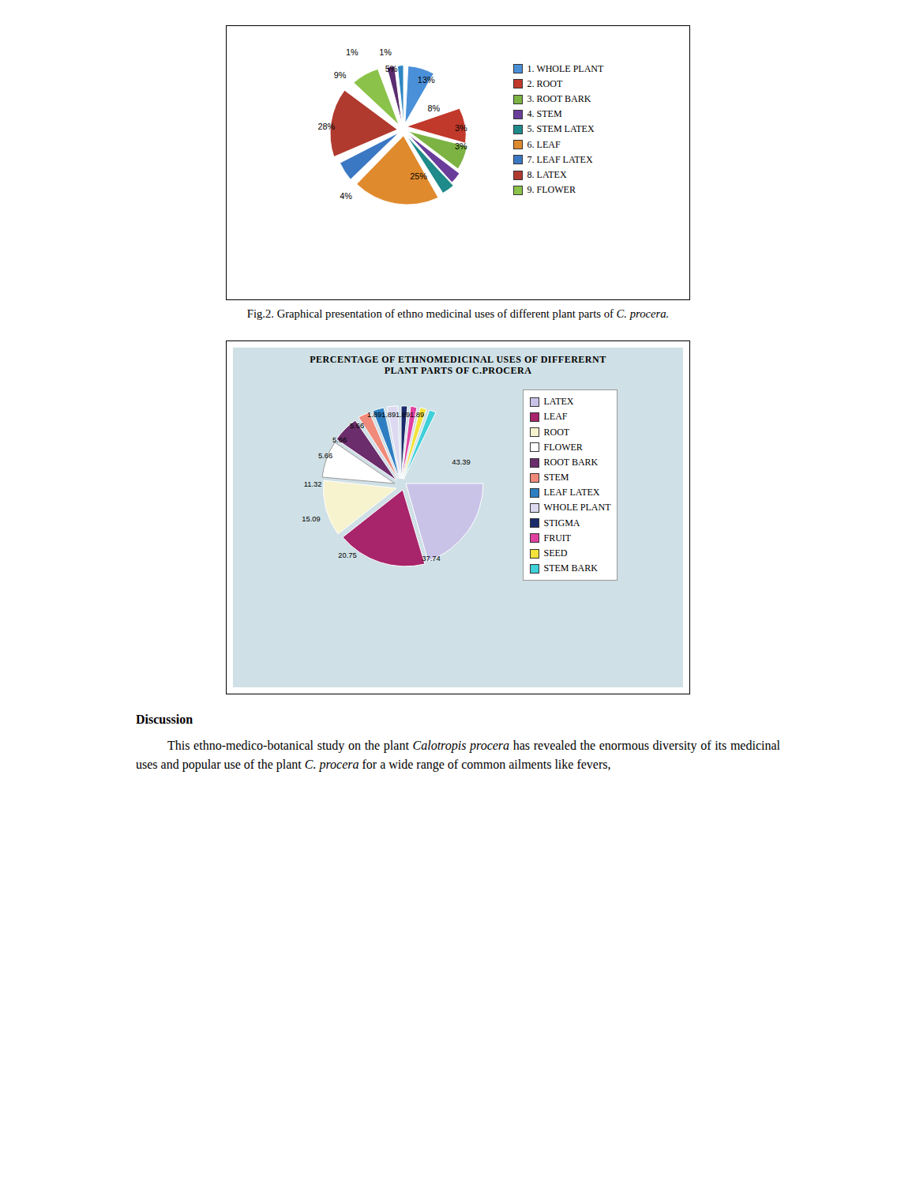1% 1% 9% 5% 13% 8% 3% 3% 28% 25% 4%
1. WHOLE PLANT
2. ROOT
3. ROOT BARK
4. STEM
5. STEM LATEX
6. LEAF
7. LEAF LATEX
8. LATEX
9. FLOWER
Fig.2. Graphical presentation of ethno medicinal uses of different plant parts of C. procera.
PERCENTAGE OF ETHNOMEDICINAL USES OF DIFFERERNT
PLANT PARTS OF C.PROCERA
1.89 1.89 1.89 1.89 5.66 5.66 5.66 11.32 15.09 20.75 37.74 43.39
LATEX
LEAF
ROOT
FLOWER
ROOT BARK
STEM
LEAF LATEX
WHOLE PLANT
STIGMA
FRUIT
SEED
STEM BARK
Discussion
This ethno-medico-botanical study on the plant Calotropis procera has revealed the enormous diversity of its medicinal uses and popular use of the plant C. procera for a wide range of common ailments like fevers,